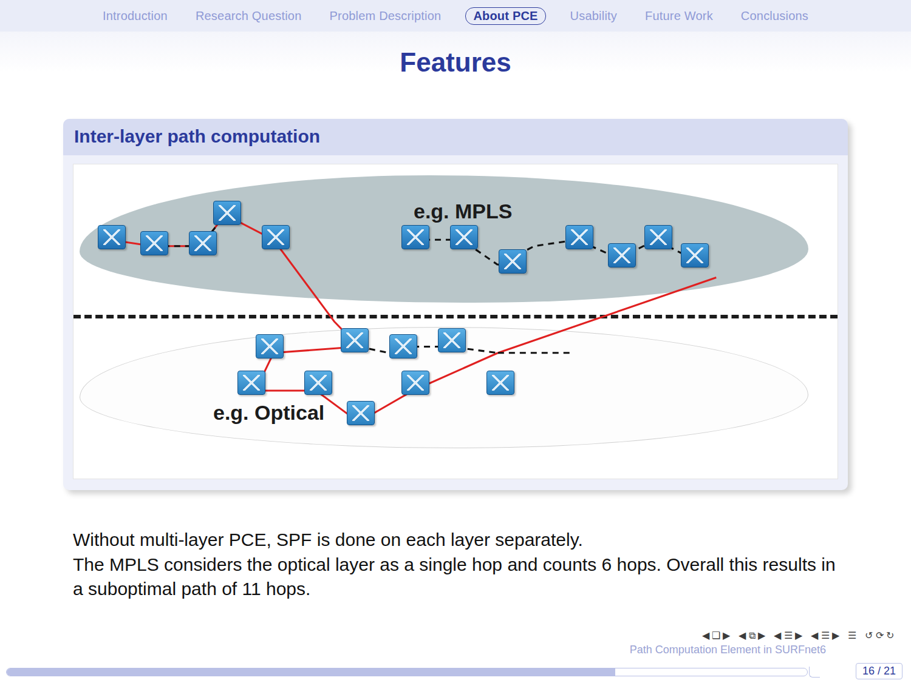Introduction Research Question Problem Description About PCE Usability Future Work Conclusions
Features
Inter-layer path computation
e.g. MPLS
e.g. Optical
Without multi-layer PCE, SPF is done on each layer separately.
The MPLS considers the optical layer as a single hop and counts 6 hops. Overall this results in a suboptimal path of 11 hops.
◀ ❑ ▶ ◀ ⧉ ▶ ◀ ☰ ▶ ◀ ☰ ▶ ☰ ↺ ⟳ ↻
Path Computation Element in SURFnet6
16 / 21